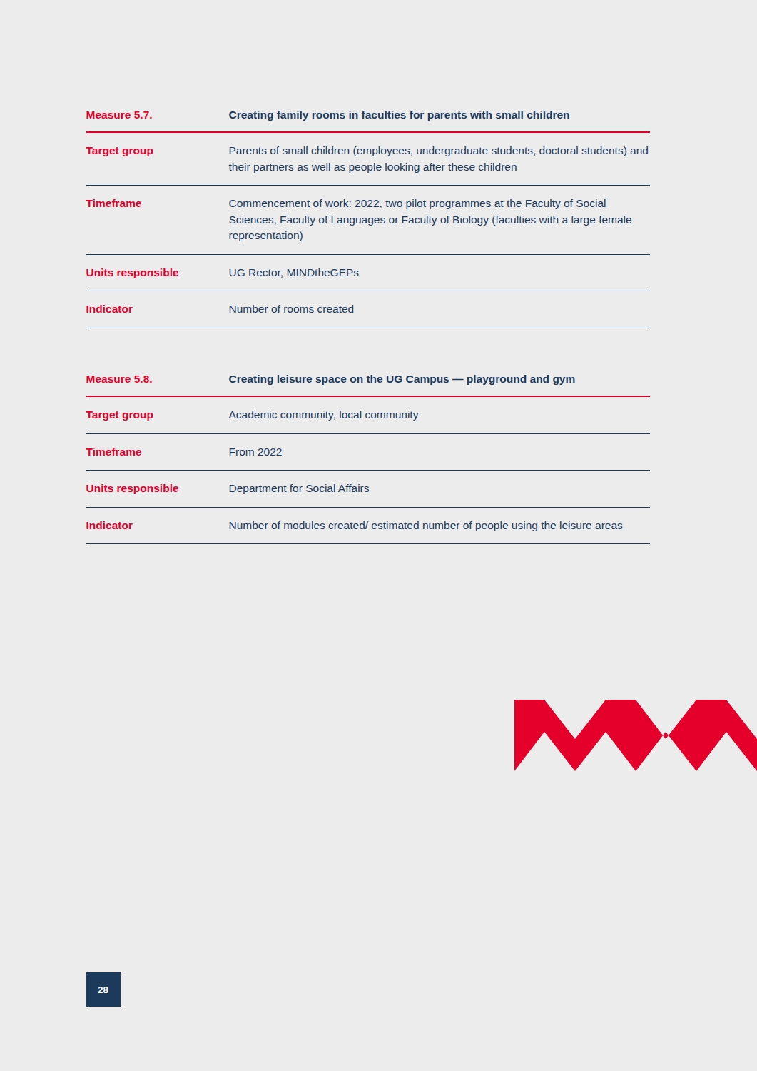| Measure 5.7. | Creating family rooms in faculties for parents with small children |
| Target group | Parents of small children (employees, undergraduate students, doctoral students) and their partners as well as people looking after these children |
| Timeframe | Commencement of work: 2022, two pilot programmes at the Faculty of Social Sciences, Faculty of Languages or Faculty of Biology (faculties with a large female representation) |
| Units responsible | UG Rector, MINDtheGEPs |
| Indicator | Number of rooms created |
| Measure 5.8. | Creating leisure space on the UG Campus — playground and gym |
| Target group | Academic community, local community |
| Timeframe | From 2022 |
| Units responsible | Department for Social Affairs |
| Indicator | Number of modules created/ estimated number of people using the leisure areas |
28